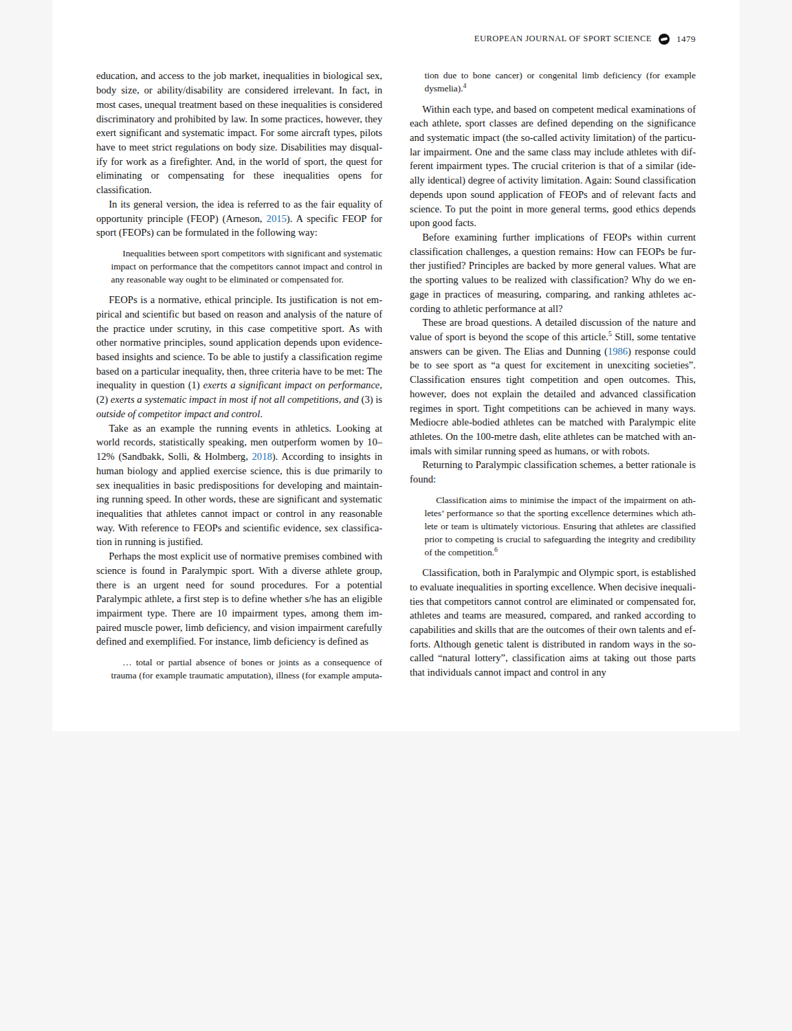EUROPEAN JOURNAL OF SPORT SCIENCE 1479
education, and access to the job market, inequalities in biological sex, body size, or ability/disability are considered irrelevant. In fact, in most cases, unequal treatment based on these inequalities is considered discriminatory and prohibited by law. In some practices, however, they exert significant and systematic impact. For some aircraft types, pilots have to meet strict regulations on body size. Disabilities may disqualify for work as a firefighter. And, in the world of sport, the quest for eliminating or compensating for these inequalities opens for classification.
In its general version, the idea is referred to as the fair equality of opportunity principle (FEOP) (Arneson, 2015). A specific FEOP for sport (FEOPs) can be formulated in the following way:
Inequalities between sport competitors with significant and systematic impact on performance that the competitors cannot impact and control in any reasonable way ought to be eliminated or compensated for.
FEOPs is a normative, ethical principle. Its justification is not empirical and scientific but based on reason and analysis of the nature of the practice under scrutiny, in this case competitive sport. As with other normative principles, sound application depends upon evidence-based insights and science. To be able to justify a classification regime based on a particular inequality, then, three criteria have to be met: The inequality in question (1) exerts a significant impact on performance, (2) exerts a systematic impact in most if not all competitions, and (3) is outside of competitor impact and control.
Take as an example the running events in athletics. Looking at world records, statistically speaking, men outperform women by 10–12% (Sandbakk, Solli, & Holmberg, 2018). According to insights in human biology and applied exercise science, this is due primarily to sex inequalities in basic predispositions for developing and maintaining running speed. In other words, these are significant and systematic inequalities that athletes cannot impact or control in any reasonable way. With reference to FEOPs and scientific evidence, sex classification in running is justified.
Perhaps the most explicit use of normative premises combined with science is found in Paralympic sport. With a diverse athlete group, there is an urgent need for sound procedures. For a potential Paralympic athlete, a first step is to define whether s/he has an eligible impairment type. There are 10 impairment types, among them impaired muscle power, limb deficiency, and vision impairment carefully defined and exemplified. For instance, limb deficiency is defined as
… total or partial absence of bones or joints as a consequence of trauma (for example traumatic amputation), illness (for example amputation due to bone cancer) or congenital limb deficiency (for example dysmelia).4
Within each type, and based on competent medical examinations of each athlete, sport classes are defined depending on the significance and systematic impact (the so-called activity limitation) of the particular impairment. One and the same class may include athletes with different impairment types. The crucial criterion is that of a similar (ideally identical) degree of activity limitation. Again: Sound classification depends upon sound application of FEOPs and of relevant facts and science. To put the point in more general terms, good ethics depends upon good facts.
Before examining further implications of FEOPs within current classification challenges, a question remains: How can FEOPs be further justified? Principles are backed by more general values. What are the sporting values to be realized with classification? Why do we engage in practices of measuring, comparing, and ranking athletes according to athletic performance at all?
These are broad questions. A detailed discussion of the nature and value of sport is beyond the scope of this article.5 Still, some tentative answers can be given. The Elias and Dunning (1986) response could be to see sport as “a quest for excitement in unexciting societies”. Classification ensures tight competition and open outcomes. This, however, does not explain the detailed and advanced classification regimes in sport. Tight competitions can be achieved in many ways. Mediocre able-bodied athletes can be matched with Paralympic elite athletes. On the 100-metre dash, elite athletes can be matched with animals with similar running speed as humans, or with robots.
Returning to Paralympic classification schemes, a better rationale is found:
Classification aims to minimise the impact of the impairment on athletes’ performance so that the sporting excellence determines which athlete or team is ultimately victorious. Ensuring that athletes are classified prior to competing is crucial to safeguarding the integrity and credibility of the competition.6
Classification, both in Paralympic and Olympic sport, is established to evaluate inequalities in sporting excellence. When decisive inequalities that competitors cannot control are eliminated or compensated for, athletes and teams are measured, compared, and ranked according to capabilities and skills that are the outcomes of their own talents and efforts. Although genetic talent is distributed in random ways in the so-called “natural lottery”, classification aims at taking out those parts that individuals cannot impact and control in any